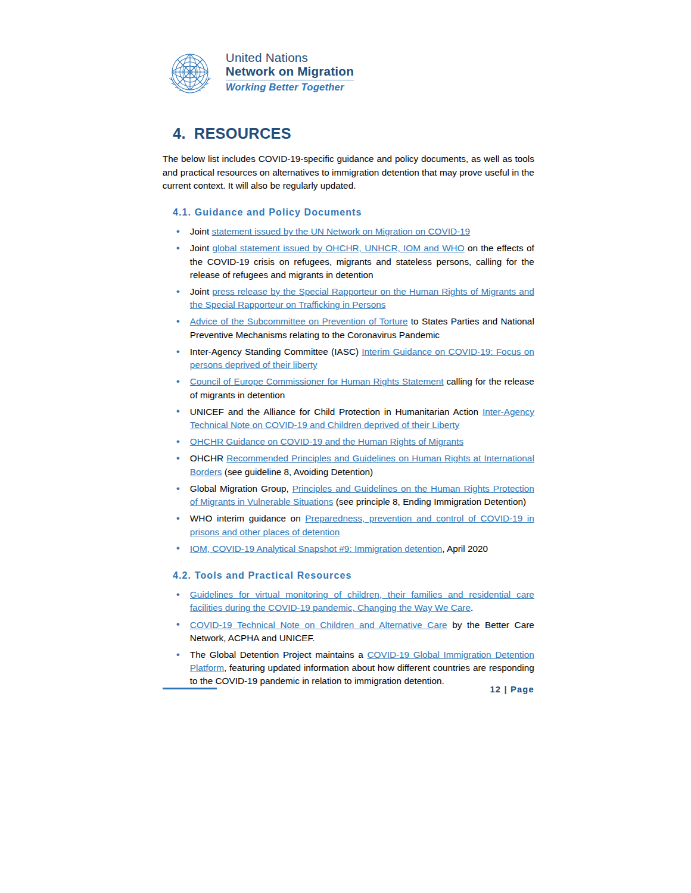United Nations
Network on Migration
Working Better Together
4. RESOURCES
The below list includes COVID-19-specific guidance and policy documents, as well as tools and practical resources on alternatives to immigration detention that may prove useful in the current context. It will also be regularly updated.
4.1. Guidance and Policy Documents
Joint statement issued by the UN Network on Migration on COVID-19
Joint global statement issued by OHCHR, UNHCR, IOM and WHO on the effects of the COVID-19 crisis on refugees, migrants and stateless persons, calling for the release of refugees and migrants in detention
Joint press release by the Special Rapporteur on the Human Rights of Migrants and the Special Rapporteur on Trafficking in Persons
Advice of the Subcommittee on Prevention of Torture to States Parties and National Preventive Mechanisms relating to the Coronavirus Pandemic
Inter-Agency Standing Committee (IASC) Interim Guidance on COVID-19: Focus on persons deprived of their liberty
Council of Europe Commissioner for Human Rights Statement calling for the release of migrants in detention
UNICEF and the Alliance for Child Protection in Humanitarian Action Inter-Agency Technical Note on COVID-19 and Children deprived of their Liberty
OHCHR Guidance on COVID-19 and the Human Rights of Migrants
OHCHR Recommended Principles and Guidelines on Human Rights at International Borders (see guideline 8, Avoiding Detention)
Global Migration Group, Principles and Guidelines on the Human Rights Protection of Migrants in Vulnerable Situations (see principle 8, Ending Immigration Detention)
WHO interim guidance on Preparedness, prevention and control of COVID-19 in prisons and other places of detention
IOM, COVID-19 Analytical Snapshot #9: Immigration detention, April 2020
4.2. Tools and Practical Resources
Guidelines for virtual monitoring of children, their families and residential care facilities during the COVID-19 pandemic, Changing the Way We Care.
COVID-19 Technical Note on Children and Alternative Care by the Better Care Network, ACPHA and UNICEF.
The Global Detention Project maintains a COVID-19 Global Immigration Detention Platform, featuring updated information about how different countries are responding to the COVID-19 pandemic in relation to immigration detention.
12 | Page